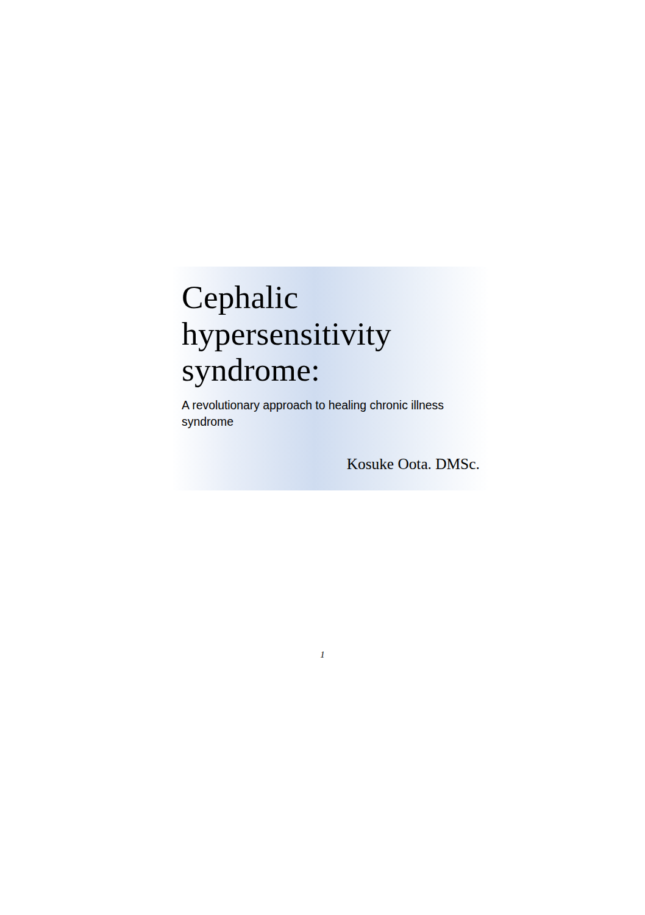Cephalic hypersensitivity syndrome:
A revolutionary approach to healing chronic illness syndrome
Kosuke Oota. DMSc.
1